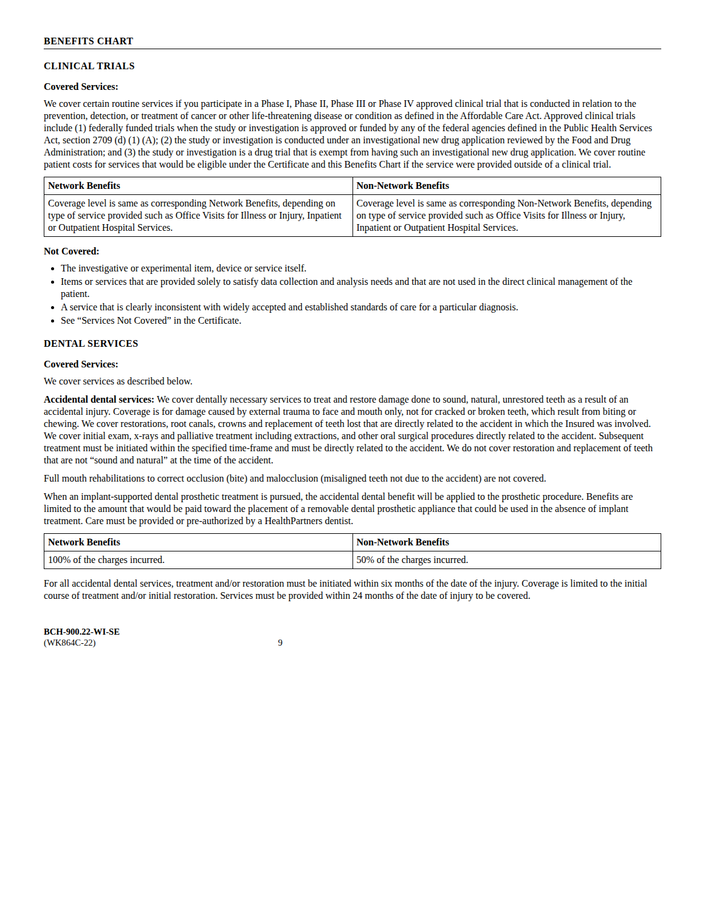BENEFITS CHART
CLINICAL TRIALS
Covered Services:
We cover certain routine services if you participate in a Phase I, Phase II, Phase III or Phase IV approved clinical trial that is conducted in relation to the prevention, detection, or treatment of cancer or other life-threatening disease or condition as defined in the Affordable Care Act. Approved clinical trials include (1) federally funded trials when the study or investigation is approved or funded by any of the federal agencies defined in the Public Health Services Act, section 2709 (d) (1) (A); (2) the study or investigation is conducted under an investigational new drug application reviewed by the Food and Drug Administration; and (3) the study or investigation is a drug trial that is exempt from having such an investigational new drug application. We cover routine patient costs for services that would be eligible under the Certificate and this Benefits Chart if the service were provided outside of a clinical trial.
| Network Benefits | Non-Network Benefits |
| --- | --- |
| Coverage level is same as corresponding Network Benefits, depending on type of service provided such as Office Visits for Illness or Injury, Inpatient or Outpatient Hospital Services. | Coverage level is same as corresponding Non-Network Benefits, depending on type of service provided such as Office Visits for Illness or Injury, Inpatient or Outpatient Hospital Services. |
Not Covered:
The investigative or experimental item, device or service itself.
Items or services that are provided solely to satisfy data collection and analysis needs and that are not used in the direct clinical management of the patient.
A service that is clearly inconsistent with widely accepted and established standards of care for a particular diagnosis.
See “Services Not Covered” in the Certificate.
DENTAL SERVICES
Covered Services:
We cover services as described below.
Accidental dental services: We cover dentally necessary services to treat and restore damage done to sound, natural, unrestored teeth as a result of an accidental injury. Coverage is for damage caused by external trauma to face and mouth only, not for cracked or broken teeth, which result from biting or chewing. We cover restorations, root canals, crowns and replacement of teeth lost that are directly related to the accident in which the Insured was involved. We cover initial exam, x-rays and palliative treatment including extractions, and other oral surgical procedures directly related to the accident. Subsequent treatment must be initiated within the specified time-frame and must be directly related to the accident. We do not cover restoration and replacement of teeth that are not “sound and natural” at the time of the accident.
Full mouth rehabilitations to correct occlusion (bite) and malocclusion (misaligned teeth not due to the accident) are not covered.
When an implant-supported dental prosthetic treatment is pursued, the accidental dental benefit will be applied to the prosthetic procedure. Benefits are limited to the amount that would be paid toward the placement of a removable dental prosthetic appliance that could be used in the absence of implant treatment. Care must be provided or pre-authorized by a HealthPartners dentist.
| Network Benefits | Non-Network Benefits |
| --- | --- |
| 100% of the charges incurred. | 50% of the charges incurred. |
For all accidental dental services, treatment and/or restoration must be initiated within six months of the date of the injury. Coverage is limited to the initial course of treatment and/or initial restoration. Services must be provided within 24 months of the date of injury to be covered.
BCH-900.22-WI-SE
(WK864C-22) 9